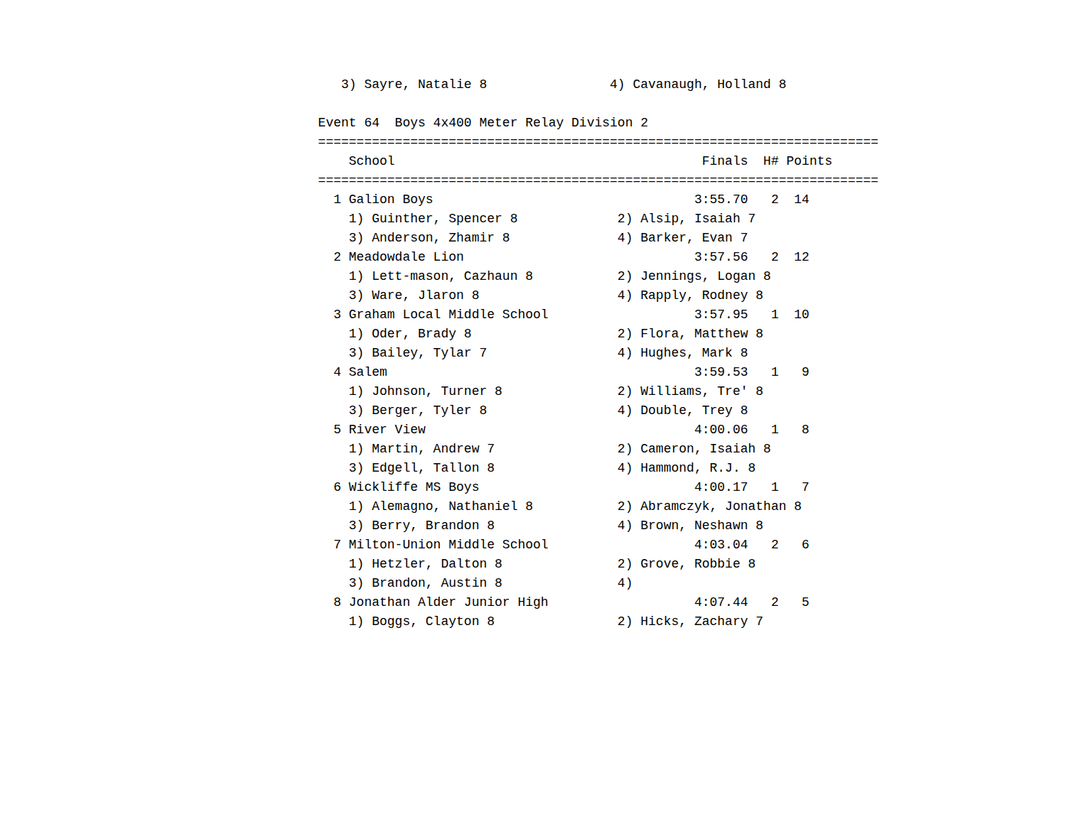3) Sayre, Natalie 8                4) Cavanaugh, Holland 8

Event 64  Boys 4x400 Meter Relay Division 2
=========================================================================
    School                                        Finals  H# Points
=========================================================================
  1 Galion Boys                                  3:55.70   2  14
    1) Guinther, Spencer 8             2) Alsip, Isaiah 7
    3) Anderson, Zhamir 8              4) Barker, Evan 7
  2 Meadowdale Lion                              3:57.56   2  12
    1) Lett-mason, Cazhaun 8           2) Jennings, Logan 8
    3) Ware, Jlaron 8                  4) Rapply, Rodney 8
  3 Graham Local Middle School                   3:57.95   1  10
    1) Oder, Brady 8                   2) Flora, Matthew 8
    3) Bailey, Tylar 7                 4) Hughes, Mark 8
  4 Salem                                        3:59.53   1   9
    1) Johnson, Turner 8               2) Williams, Tre' 8
    3) Berger, Tyler 8                 4) Double, Trey 8
  5 River View                                   4:00.06   1   8
    1) Martin, Andrew 7                2) Cameron, Isaiah 8
    3) Edgell, Tallon 8                4) Hammond, R.J. 8
  6 Wickliffe MS Boys                            4:00.17   1   7
    1) Alemagno, Nathaniel 8           2) Abramczyk, Jonathan 8
    3) Berry, Brandon 8                4) Brown, Neshawn 8
  7 Milton-Union Middle School                   4:03.04   2   6
    1) Hetzler, Dalton 8               2) Grove, Robbie 8
    3) Brandon, Austin 8               4)
  8 Jonathan Alder Junior High                   4:07.44   2   5
    1) Boggs, Clayton 8                2) Hicks, Zachary 7